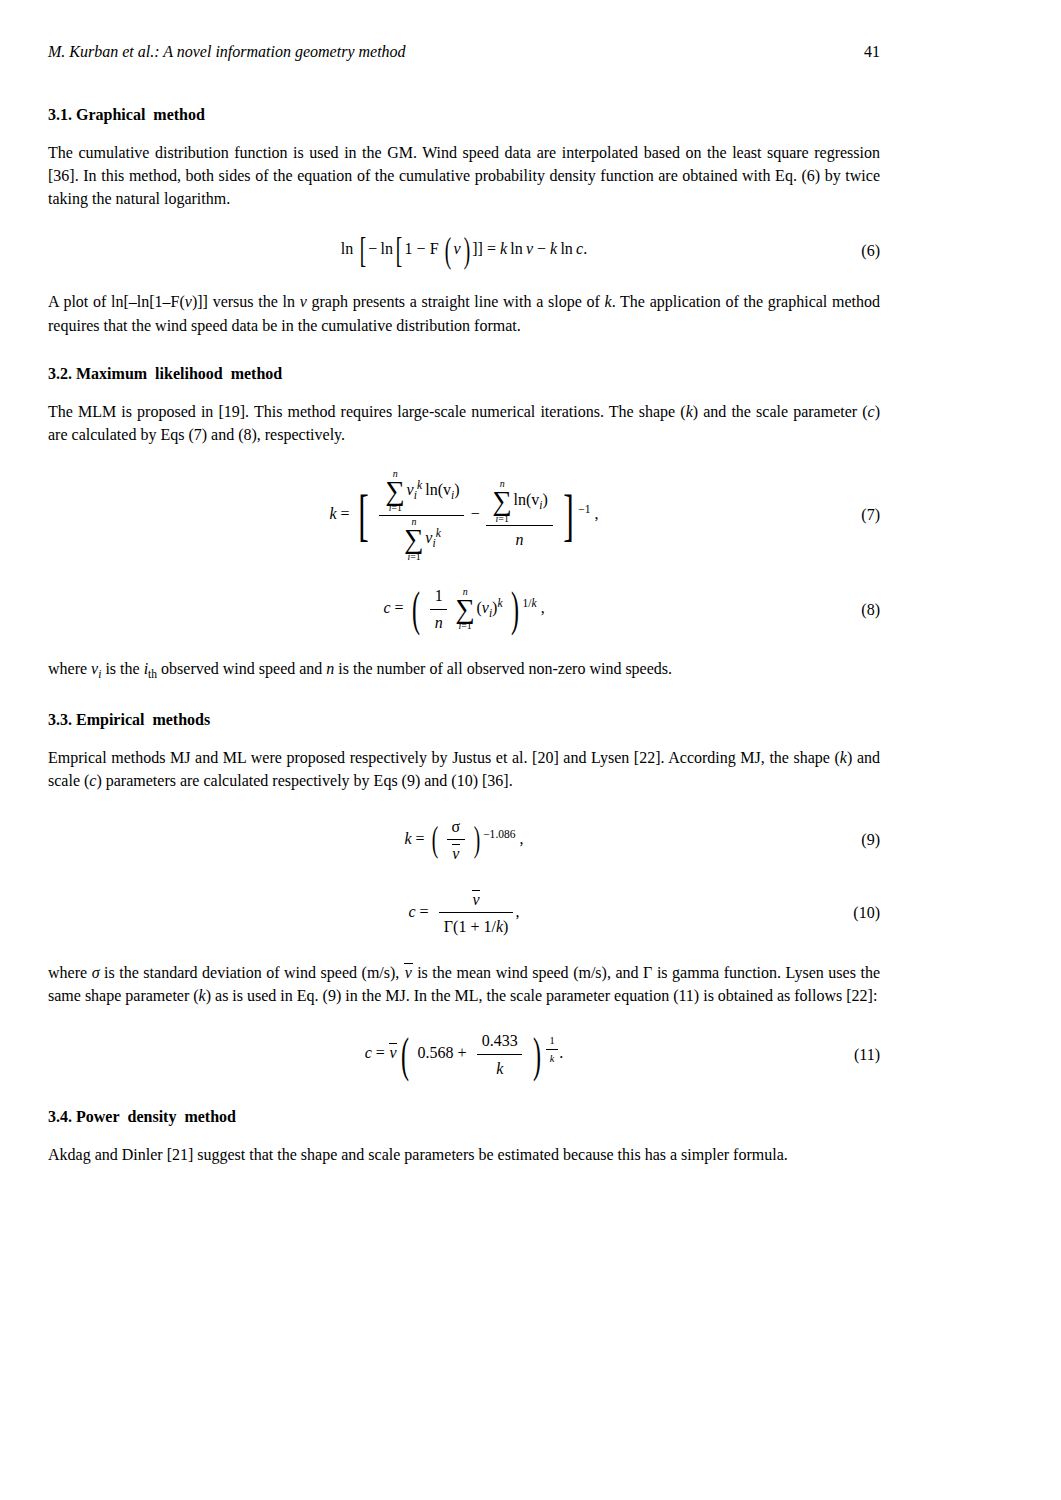M. Kurban et al.: A novel information geometry method 41
3.1. Graphical method
The cumulative distribution function is used in the GM. Wind speed data are interpolated based on the least square regression [36]. In this method, both sides of the equation of the cumulative probability density function are obtained with Eq. (6) by twice taking the natural logarithm.
ln [− ln[1 − F (v)]] = k ln v − k ln c.
(6)
A plot of ln[–ln[1–F(v)]] versus the ln v graph presents a straight line with a slope of k. The application of the graphical method requires that the wind speed data be in the cumulative distribution format.
3.2. Maximum likelihood method
The MLM is proposed in [19]. This method requires large-scale numerical iterations. The shape (k) and the scale parameter (c) are calculated by Eqs (7) and (8), respectively.
k = [ n∑i=1 vik ln(vi) n∑i=1 vik − n∑i=1ln(vi) n ]−1 ,
(7)
c = ( 1 n n∑i=1(vi)k ) 1/k ,
(8)
where vi is the ith observed wind speed and n is the number of all observed non-zero wind speeds.
3.3. Empirical methods
Emprical methods MJ and ML were proposed respectively by Justus et al. [20] and Lysen [22]. According MJ, the shape (k) and scale (c) parameters are calculated respectively by Eqs (9) and (10) [36].
k = ( σ v )−1.086 ,
(9)
c = v Γ(1 + 1/k) ,
(10)
where σ is the standard deviation of wind speed (m/s), v is the mean wind speed (m/s), and Γ is gamma function. Lysen uses the same shape parameter (k) as is used in Eq. (9) in the MJ. In the ML, the scale parameter equation (11) is obtained as follows [22]:
c = v( 0.568 + 0.433 k ) 1 k.
(11)
3.4. Power density method
Akdag and Dinler [21] suggest that the shape and scale parameters be estimated because this has a simpler formula.